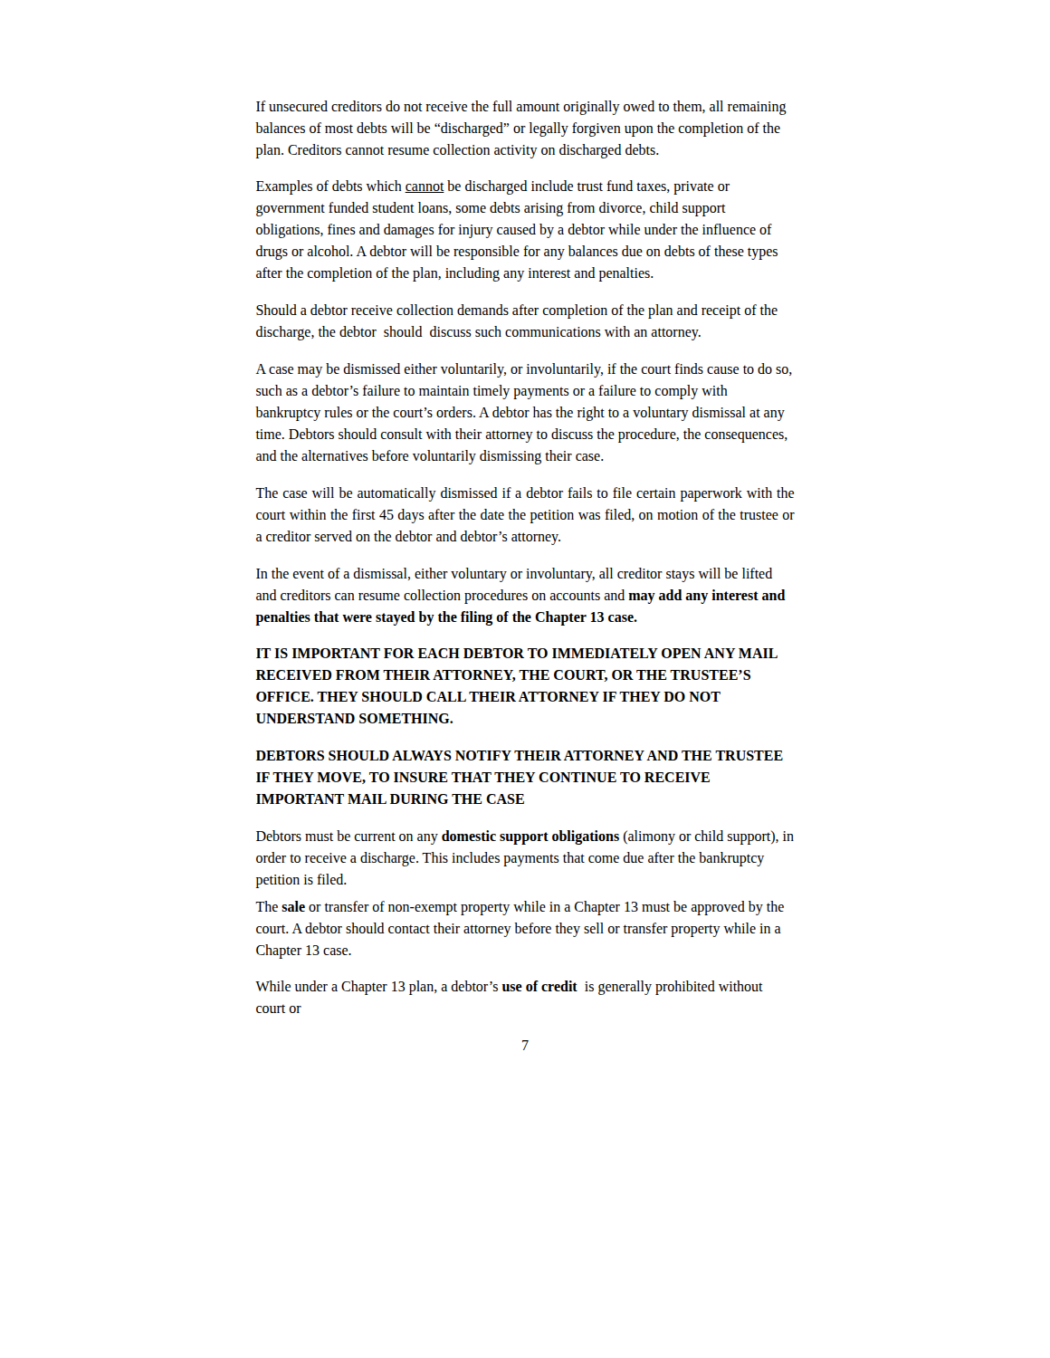If unsecured creditors do not receive the full amount originally owed to them, all remaining balances of most debts will be “discharged” or legally forgiven upon the completion of the plan. Creditors cannot resume collection activity on discharged debts.
Examples of debts which cannot be discharged include trust fund taxes, private or government funded student loans, some debts arising from divorce, child support obligations, fines and damages for injury caused by a debtor while under the influence of drugs or alcohol. A debtor will be responsible for any balances due on debts of these types after the completion of the plan, including any interest and penalties.
Should a debtor receive collection demands after completion of the plan and receipt of the discharge, the debtor should discuss such communications with an attorney.
A case may be dismissed either voluntarily, or involuntarily, if the court finds cause to do so, such as a debtor’s failure to maintain timely payments or a failure to comply with bankruptcy rules or the court’s orders. A debtor has the right to a voluntary dismissal at any time. Debtors should consult with their attorney to discuss the procedure, the consequences, and the alternatives before voluntarily dismissing their case.
The case will be automatically dismissed if a debtor fails to file certain paperwork with the court within the first 45 days after the date the petition was filed, on motion of the trustee or a creditor served on the debtor and debtor’s attorney.
In the event of a dismissal, either voluntary or involuntary, all creditor stays will be lifted and creditors can resume collection procedures on accounts and may add any interest and penalties that were stayed by the filing of the Chapter 13 case.
IT IS IMPORTANT FOR EACH DEBTOR TO IMMEDIATELY OPEN ANY MAIL RECEIVED FROM THEIR ATTORNEY, THE COURT, OR THE TRUSTEE’S OFFICE. THEY SHOULD CALL THEIR ATTORNEY IF THEY DO NOT UNDERSTAND SOMETHING.
DEBTORS SHOULD ALWAYS NOTIFY THEIR ATTORNEY AND THE TRUSTEE IF THEY MOVE, TO INSURE THAT THEY CONTINUE TO RECEIVE IMPORTANT MAIL DURING THE CASE
Debtors must be current on any domestic support obligations (alimony or child support), in order to receive a discharge. This includes payments that come due after the bankruptcy petition is filed.
The sale or transfer of non-exempt property while in a Chapter 13 must be approved by the court. A debtor should contact their attorney before they sell or transfer property while in a Chapter 13 case.
While under a Chapter 13 plan, a debtor’s use of credit is generally prohibited without court or
7